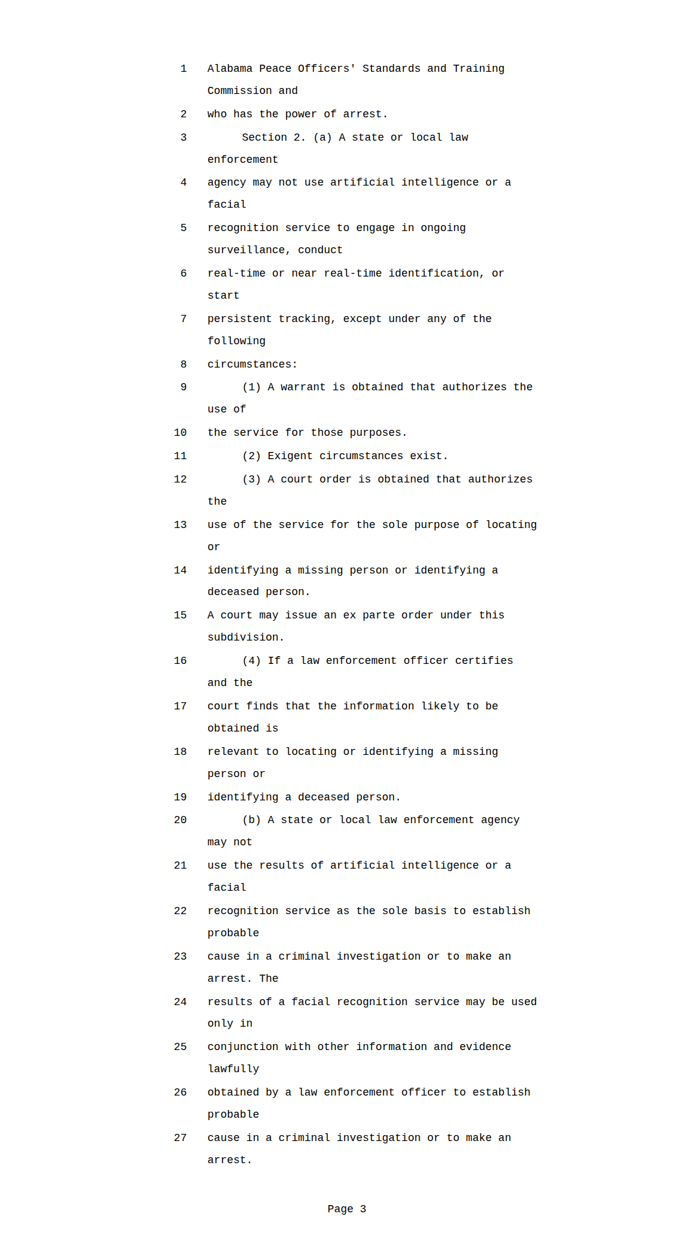| 1 | Alabama Peace Officers' Standards and Training Commission and |
| 2 | who has the power of arrest. |
| 3 | Section 2. (a) A state or local law enforcement |
| 4 | agency may not use artificial intelligence or a facial |
| 5 | recognition service to engage in ongoing surveillance, conduct |
| 6 | real-time or near real-time identification, or start |
| 7 | persistent tracking, except under any of the following |
| 8 | circumstances: |
| 9 | (1) A warrant is obtained that authorizes the use of |
| 10 | the service for those purposes. |
| 11 | (2) Exigent circumstances exist. |
| 12 | (3) A court order is obtained that authorizes the |
| 13 | use of the service for the sole purpose of locating or |
| 14 | identifying a missing person or identifying a deceased person. |
| 15 | A court may issue an ex parte order under this subdivision. |
| 16 | (4) If a law enforcement officer certifies and the |
| 17 | court finds that the information likely to be obtained is |
| 18 | relevant to locating or identifying a missing person or |
| 19 | identifying a deceased person. |
| 20 | (b) A state or local law enforcement agency may not |
| 21 | use the results of artificial intelligence or a facial |
| 22 | recognition service as the sole basis to establish probable |
| 23 | cause in a criminal investigation or to make an arrest. The |
| 24 | results of a facial recognition service may be used only in |
| 25 | conjunction with other information and evidence lawfully |
| 26 | obtained by a law enforcement officer to establish probable |
| 27 | cause in a criminal investigation or to make an arrest. |
Page 3